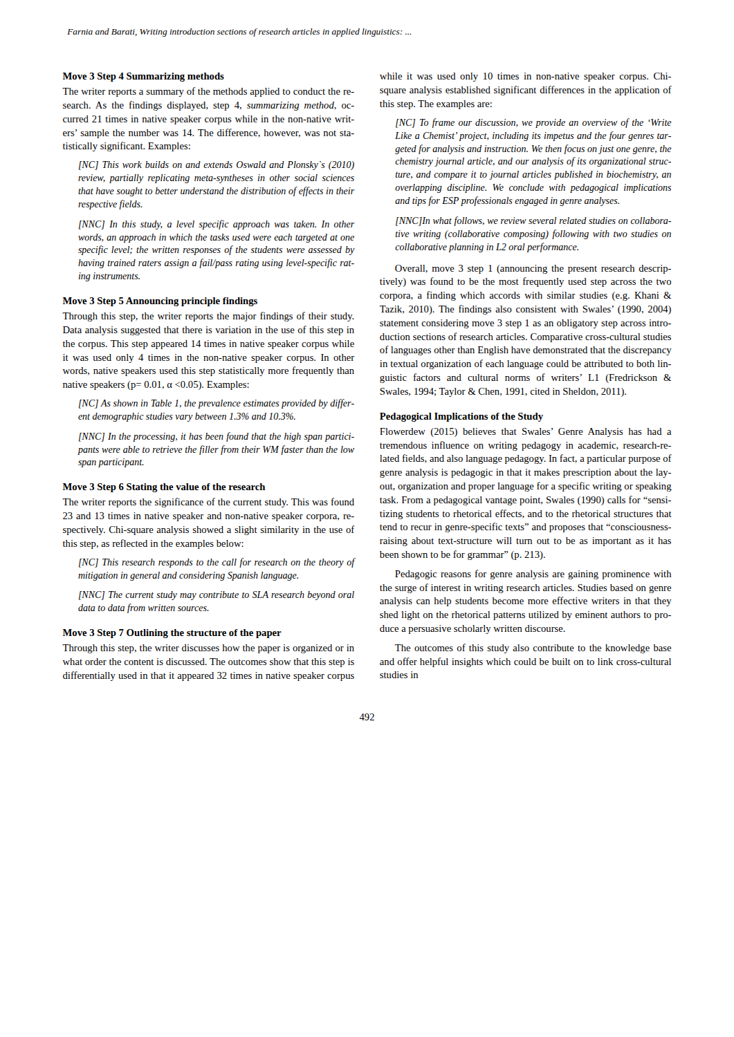Farnia and Barati, Writing introduction sections of research articles in applied linguistics: ...
Move 3 Step 4 Summarizing methods
The writer reports a summary of the methods applied to conduct the research. As the findings displayed, step 4, summarizing method, occurred 21 times in native speaker corpus while in the non-native writers’ sample the number was 14. The difference, however, was not statistically significant. Examples:
[NC] This work builds on and extends Oswald and Plonsky`s (2010) review, partially replicating meta-syntheses in other social sciences that have sought to better understand the distribution of effects in their respective fields.
[NNC] In this study, a level specific approach was taken. In other words, an approach in which the tasks used were each targeted at one specific level; the written responses of the students were assessed by having trained raters assign a fail/pass rating using level-specific rating instruments.
Move 3 Step 5 Announcing principle findings
Through this step, the writer reports the major findings of their study. Data analysis suggested that there is variation in the use of this step in the corpus. This step appeared 14 times in native speaker corpus while it was used only 4 times in the non-native speaker corpus. In other words, native speakers used this step statistically more frequently than native speakers (p= 0.01, α <0.05). Examples:
[NC] As shown in Table 1, the prevalence estimates provided by different demographic studies vary between 1.3% and 10.3%.
[NNC] In the processing, it has been found that the high span participants were able to retrieve the filler from their WM faster than the low span participant.
Move 3 Step 6 Stating the value of the research
The writer reports the significance of the current study. This was found 23 and 13 times in native speaker and non-native speaker corpora, respectively. Chi-square analysis showed a slight similarity in the use of this step, as reflected in the examples below:
[NC] This research responds to the call for research on the theory of mitigation in general and considering Spanish language.
[NNC] The current study may contribute to SLA research beyond oral data to data from written sources.
Move 3 Step 7 Outlining the structure of the paper
Through this step, the writer discusses how the paper is organized or in what order the content is discussed. The outcomes show that this step is differentially used in that it appeared 32 times in native speaker corpus while it was used only 10 times in non-native speaker corpus. Chi-square analysis established significant differences in the application of this step. The examples are:
[NC] To frame our discussion, we provide an overview of the ‘Write Like a Chemist’ project, including its impetus and the four genres targeted for analysis and instruction. We then focus on just one genre, the chemistry journal article, and our analysis of its organizational structure, and compare it to journal articles published in biochemistry, an overlapping discipline. We conclude with pedagogical implications and tips for ESP professionals engaged in genre analyses.
[NNC]In what follows, we review several related studies on collaborative writing (collaborative composing) following with two studies on collaborative planning in L2 oral performance.
Overall, move 3 step 1 (announcing the present research descriptively) was found to be the most frequently used step across the two corpora, a finding which accords with similar studies (e.g. Khani & Tazik, 2010). The findings also consistent with Swales’ (1990, 2004) statement considering move 3 step 1 as an obligatory step across introduction sections of research articles. Comparative cross-cultural studies of languages other than English have demonstrated that the discrepancy in textual organization of each language could be attributed to both linguistic factors and cultural norms of writers’ L1 (Fredrickson & Swales, 1994; Taylor & Chen, 1991, cited in Sheldon, 2011).
Pedagogical Implications of the Study
Flowerdew (2015) believes that Swales’ Genre Analysis has had a tremendous influence on writing pedagogy in academic, research-related fields, and also language pedagogy. In fact, a particular purpose of genre analysis is pedagogic in that it makes prescription about the layout, organization and proper language for a specific writing or speaking task. From a pedagogical vantage point, Swales (1990) calls for “sensitizing students to rhetorical effects, and to the rhetorical structures that tend to recur in genre-specific texts” and proposes that “consciousness-raising about text-structure will turn out to be as important as it has been shown to be for grammar” (p. 213).
Pedagogic reasons for genre analysis are gaining prominence with the surge of interest in writing research articles. Studies based on genre analysis can help students become more effective writers in that they shed light on the rhetorical patterns utilized by eminent authors to produce a persuasive scholarly written discourse.
The outcomes of this study also contribute to the knowledge base and offer helpful insights which could be built on to link cross-cultural studies in
492